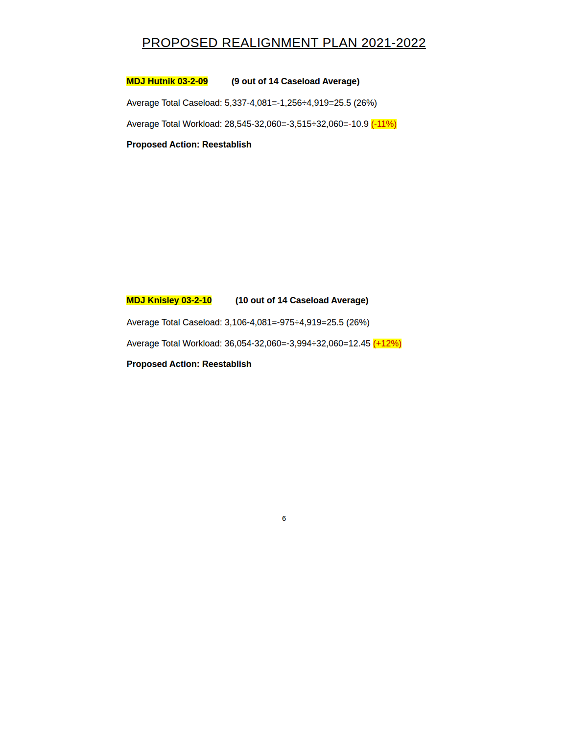PROPOSED REALIGNMENT PLAN 2021-2022
MDJ Hutnik 03-2-09 (9 out of 14 Caseload Average)
Average Total Caseload: 5,337-4,081=-1,256÷4,919=25.5 (26%)
Average Total Workload: 28,545-32,060=-3,515÷32,060=-10.9 (-11%)
Proposed Action: Reestablish
MDJ Knisley 03-2-10 (10 out of 14 Caseload Average)
Average Total Caseload: 3,106-4,081=-975÷4,919=25.5 (26%)
Average Total Workload: 36,054-32,060=-3,994÷32,060=12.45 (+12%)
Proposed Action: Reestablish
6